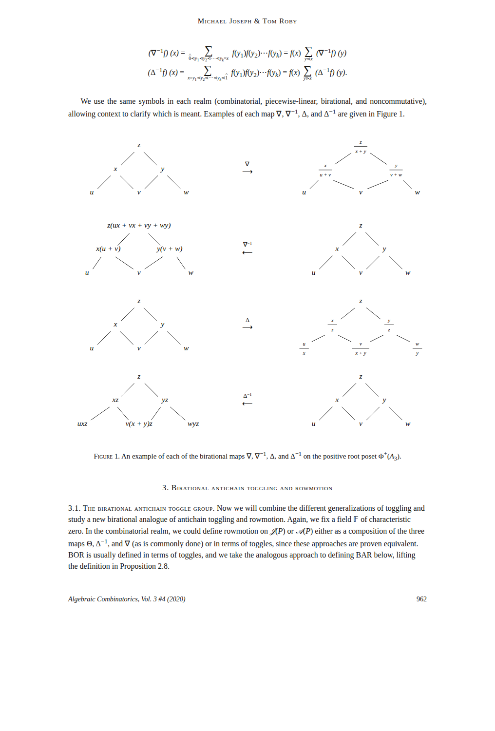Michael Joseph & Tom Roby
(∇−1f) (x) = ∑0⋖y1⋖y2⋖⋯⋖yk=x f(y1)f(y2)⋯f(yk) = f(x) ∑y⋖x (∇−1f) (y) (Δ−1f) (x) = ∑x=y1⋖y2⋖⋯⋖yk⋖1 f(y1)f(y2)⋯f(yk) = f(x) ∑y⋗x (Δ−1f) (y).
We use the same symbols in each realm (combinatorial, piecewise-linear, birational, and noncommutative), allowing context to clarify which is meant. Examples of each map ∇, ∇−1, Δ, and Δ−1 are given in Figure 1.
z x y u v w ∇ ⟶ z x + y x u + v y v + w u v w z(ux + vx + vy + wy) x(u + v) y(v + w) u v w ∇−1 ⟵ z x y u v w z x y u v w Δ ⟶ z x z y z u x v x + y w y z xz yz uxz v(x + y)z wyz Δ−1 ⟵ z x y u v w
Figure 1. An example of each of the birational maps ∇, ∇−1, Δ, and Δ−1 on the positive root poset Φ+(A3).
3. Birational antichain toggling and rowmotion
3.1. The birational antichain toggle group.
Now we will combine the different generalizations of toggling and study a new birational analogue of antichain toggling and rowmotion. Again, we fix a field 𝔽 of characteristic zero. In the combinatorial realm, we could define rowmotion on 𝒥(P) or 𝒜(P) either as a composition of the three maps Θ, Δ−1, and ∇ (as is commonly done) or in terms of toggles, since these approaches are proven equivalent. BOR is usually defined in terms of toggles, and we take the analogous approach to defining BAR below, lifting the definition in Proposition 2.8.
Algebraic Combinatorics, Vol. 3 #4 (2020) 962